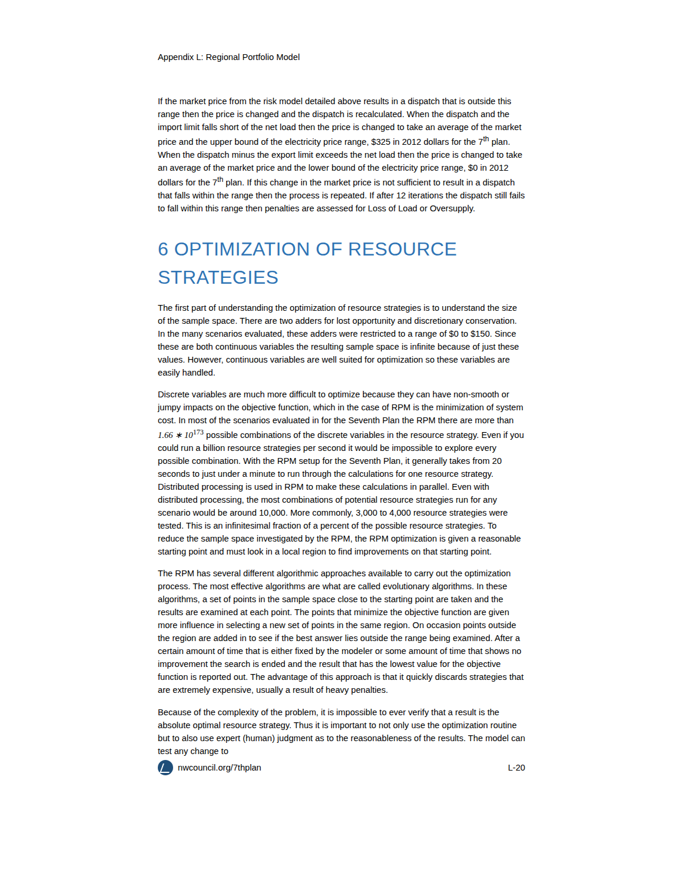Appendix L: Regional Portfolio Model
If the market price from the risk model detailed above results in a dispatch that is outside this range then the price is changed and the dispatch is recalculated. When the dispatch and the import limit falls short of the net load then the price is changed to take an average of the market price and the upper bound of the electricity price range, $325 in 2012 dollars for the 7th plan. When the dispatch minus the export limit exceeds the net load then the price is changed to take an average of the market price and the lower bound of the electricity price range, $0 in 2012 dollars for the 7th plan. If this change in the market price is not sufficient to result in a dispatch that falls within the range then the process is repeated. If after 12 iterations the dispatch still fails to fall within this range then penalties are assessed for Loss of Load or Oversupply.
6 OPTIMIZATION OF RESOURCE STRATEGIES
The first part of understanding the optimization of resource strategies is to understand the size of the sample space. There are two adders for lost opportunity and discretionary conservation. In the many scenarios evaluated, these adders were restricted to a range of $0 to $150. Since these are both continuous variables the resulting sample space is infinite because of just these values. However, continuous variables are well suited for optimization so these variables are easily handled.
Discrete variables are much more difficult to optimize because they can have non-smooth or jumpy impacts on the objective function, which in the case of RPM is the minimization of system cost. In most of the scenarios evaluated in for the Seventh Plan the RPM there are more than 1.66 ∗ 10173 possible combinations of the discrete variables in the resource strategy. Even if you could run a billion resource strategies per second it would be impossible to explore every possible combination. With the RPM setup for the Seventh Plan, it generally takes from 20 seconds to just under a minute to run through the calculations for one resource strategy. Distributed processing is used in RPM to make these calculations in parallel. Even with distributed processing, the most combinations of potential resource strategies run for any scenario would be around 10,000. More commonly, 3,000 to 4,000 resource strategies were tested. This is an infinitesimal fraction of a percent of the possible resource strategies. To reduce the sample space investigated by the RPM, the RPM optimization is given a reasonable starting point and must look in a local region to find improvements on that starting point.
The RPM has several different algorithmic approaches available to carry out the optimization process. The most effective algorithms are what are called evolutionary algorithms. In these algorithms, a set of points in the sample space close to the starting point are taken and the results are examined at each point. The points that minimize the objective function are given more influence in selecting a new set of points in the same region. On occasion points outside the region are added in to see if the best answer lies outside the range being examined. After a certain amount of time that is either fixed by the modeler or some amount of time that shows no improvement the search is ended and the result that has the lowest value for the objective function is reported out. The advantage of this approach is that it quickly discards strategies that are extremely expensive, usually a result of heavy penalties.
Because of the complexity of the problem, it is impossible to ever verify that a result is the absolute optimal resource strategy. Thus it is important to not only use the optimization routine but to also use expert (human) judgment as to the reasonableness of the results. The model can test any change to
nwcouncil.org/7thplan
L-20